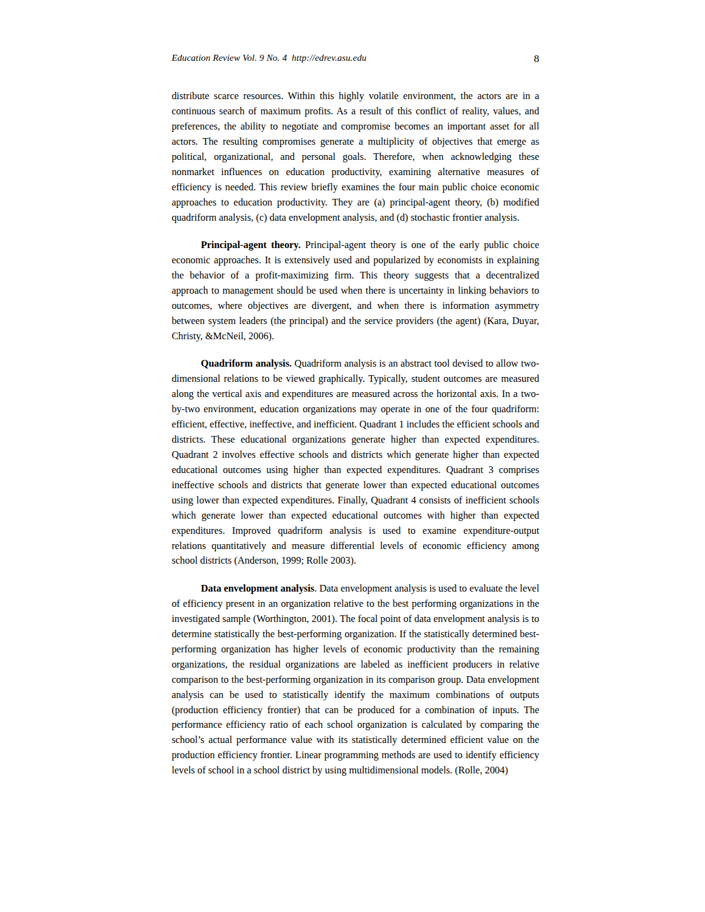Education Review Vol. 9 No. 4 http://edrev.asu.edu
8
distribute scarce resources. Within this highly volatile environment, the actors are in a continuous search of maximum profits. As a result of this conflict of reality, values, and preferences, the ability to negotiate and compromise becomes an important asset for all actors. The resulting compromises generate a multiplicity of objectives that emerge as political, organizational, and personal goals. Therefore, when acknowledging these nonmarket influences on education productivity, examining alternative measures of efficiency is needed. This review briefly examines the four main public choice economic approaches to education productivity. They are (a) principal-agent theory, (b) modified quadriform analysis, (c) data envelopment analysis, and (d) stochastic frontier analysis.
Principal-agent theory. Principal-agent theory is one of the early public choice economic approaches. It is extensively used and popularized by economists in explaining the behavior of a profit-maximizing firm. This theory suggests that a decentralized approach to management should be used when there is uncertainty in linking behaviors to outcomes, where objectives are divergent, and when there is information asymmetry between system leaders (the principal) and the service providers (the agent) (Kara, Duyar, Christy, &McNeil, 2006).
Quadriform analysis. Quadriform analysis is an abstract tool devised to allow two-dimensional relations to be viewed graphically. Typically, student outcomes are measured along the vertical axis and expenditures are measured across the horizontal axis. In a two-by-two environment, education organizations may operate in one of the four quadriform: efficient, effective, ineffective, and inefficient. Quadrant 1 includes the efficient schools and districts. These educational organizations generate higher than expected expenditures. Quadrant 2 involves effective schools and districts which generate higher than expected educational outcomes using higher than expected expenditures. Quadrant 3 comprises ineffective schools and districts that generate lower than expected educational outcomes using lower than expected expenditures. Finally, Quadrant 4 consists of inefficient schools which generate lower than expected educational outcomes with higher than expected expenditures. Improved quadriform analysis is used to examine expenditure-output relations quantitatively and measure differential levels of economic efficiency among school districts (Anderson, 1999; Rolle 2003).
Data envelopment analysis. Data envelopment analysis is used to evaluate the level of efficiency present in an organization relative to the best performing organizations in the investigated sample (Worthington, 2001). The focal point of data envelopment analysis is to determine statistically the best-performing organization. If the statistically determined best-performing organization has higher levels of economic productivity than the remaining organizations, the residual organizations are labeled as inefficient producers in relative comparison to the best-performing organization in its comparison group. Data envelopment analysis can be used to statistically identify the maximum combinations of outputs (production efficiency frontier) that can be produced for a combination of inputs. The performance efficiency ratio of each school organization is calculated by comparing the school’s actual performance value with its statistically determined efficient value on the production efficiency frontier. Linear programming methods are used to identify efficiency levels of school in a school district by using multidimensional models. (Rolle, 2004)